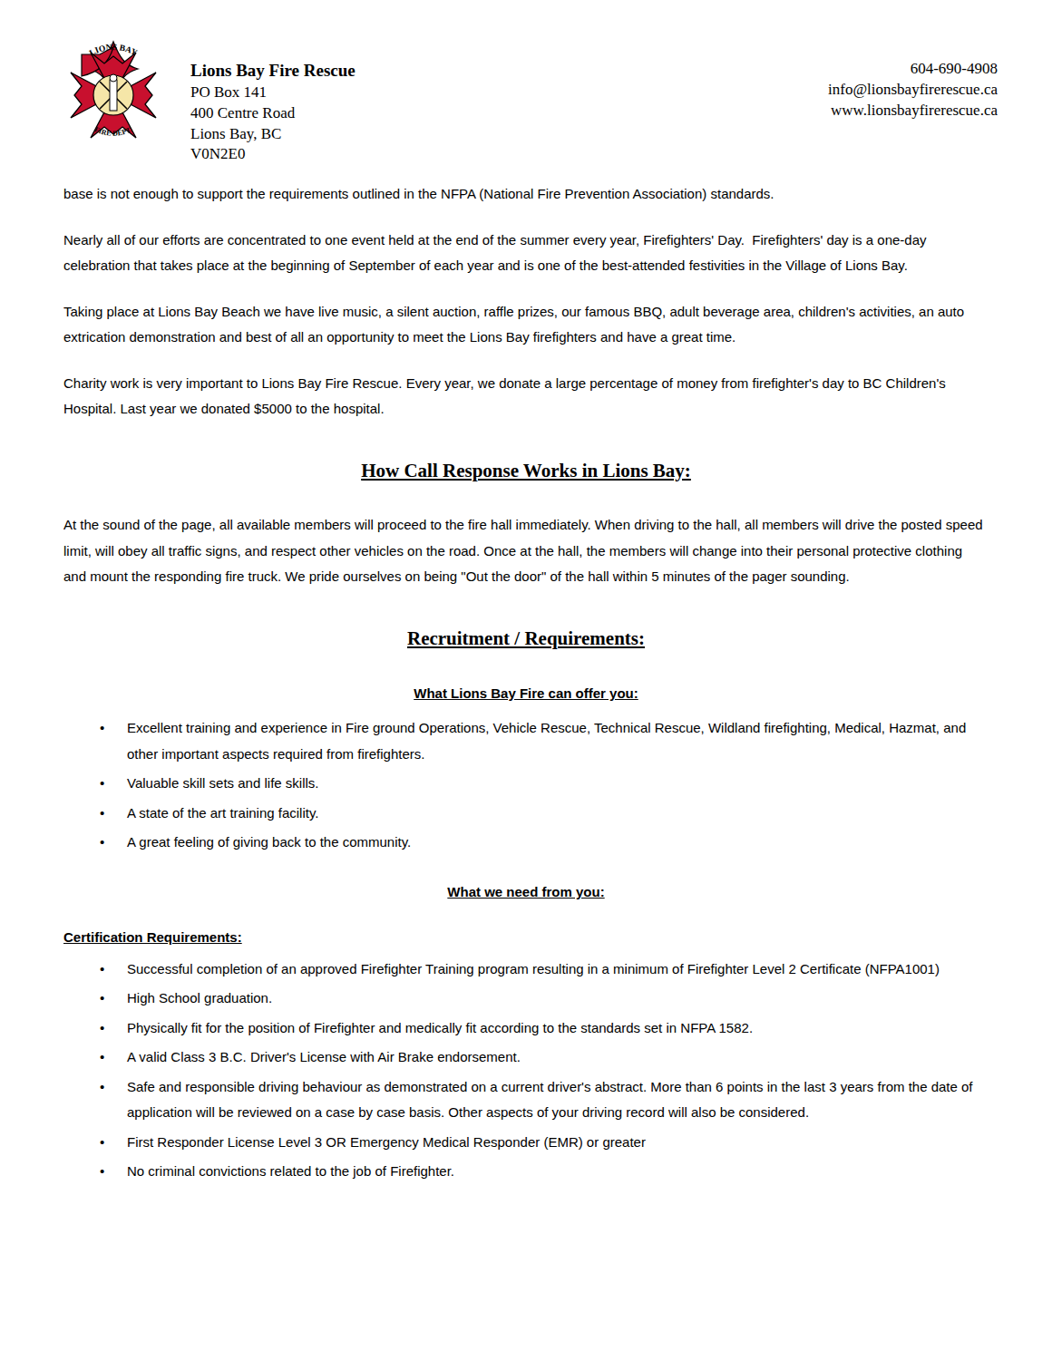LIONS BAY FIRE DEPT.
Lions Bay Fire Rescue
PO Box 141
400 Centre Road
Lions Bay, BC
V0N2E0
604-690-4908
info@lionsbayfirerescue.ca
www.lionsbayfirerescue.ca
base is not enough to support the requirements outlined in the NFPA (National Fire Prevention Association) standards.
Nearly all of our efforts are concentrated to one event held at the end of the summer every year, Firefighters' Day. Firefighters' day is a one-day celebration that takes place at the beginning of September of each year and is one of the best-attended festivities in the Village of Lions Bay.
Taking place at Lions Bay Beach we have live music, a silent auction, raffle prizes, our famous BBQ, adult beverage area, children's activities, an auto extrication demonstration and best of all an opportunity to meet the Lions Bay firefighters and have a great time.
Charity work is very important to Lions Bay Fire Rescue. Every year, we donate a large percentage of money from firefighter's day to BC Children's Hospital. Last year we donated $5000 to the hospital.
How Call Response Works in Lions Bay:
At the sound of the page, all available members will proceed to the fire hall immediately. When driving to the hall, all members will drive the posted speed limit, will obey all traffic signs, and respect other vehicles on the road. Once at the hall, the members will change into their personal protective clothing and mount the responding fire truck. We pride ourselves on being "Out the door" of the hall within 5 minutes of the pager sounding.
Recruitment / Requirements:
What Lions Bay Fire can offer you:
Excellent training and experience in Fire ground Operations, Vehicle Rescue, Technical Rescue, Wildland firefighting, Medical, Hazmat, and other important aspects required from firefighters.
Valuable skill sets and life skills.
A state of the art training facility.
A great feeling of giving back to the community.
What we need from you:
Certification Requirements:
Successful completion of an approved Firefighter Training program resulting in a minimum of Firefighter Level 2 Certificate (NFPA1001)
High School graduation.
Physically fit for the position of Firefighter and medically fit according to the standards set in NFPA 1582.
A valid Class 3 B.C. Driver's License with Air Brake endorsement.
Safe and responsible driving behaviour as demonstrated on a current driver's abstract. More than 6 points in the last 3 years from the date of application will be reviewed on a case by case basis. Other aspects of your driving record will also be considered.
First Responder License Level 3 OR Emergency Medical Responder (EMR) or greater
No criminal convictions related to the job of Firefighter.